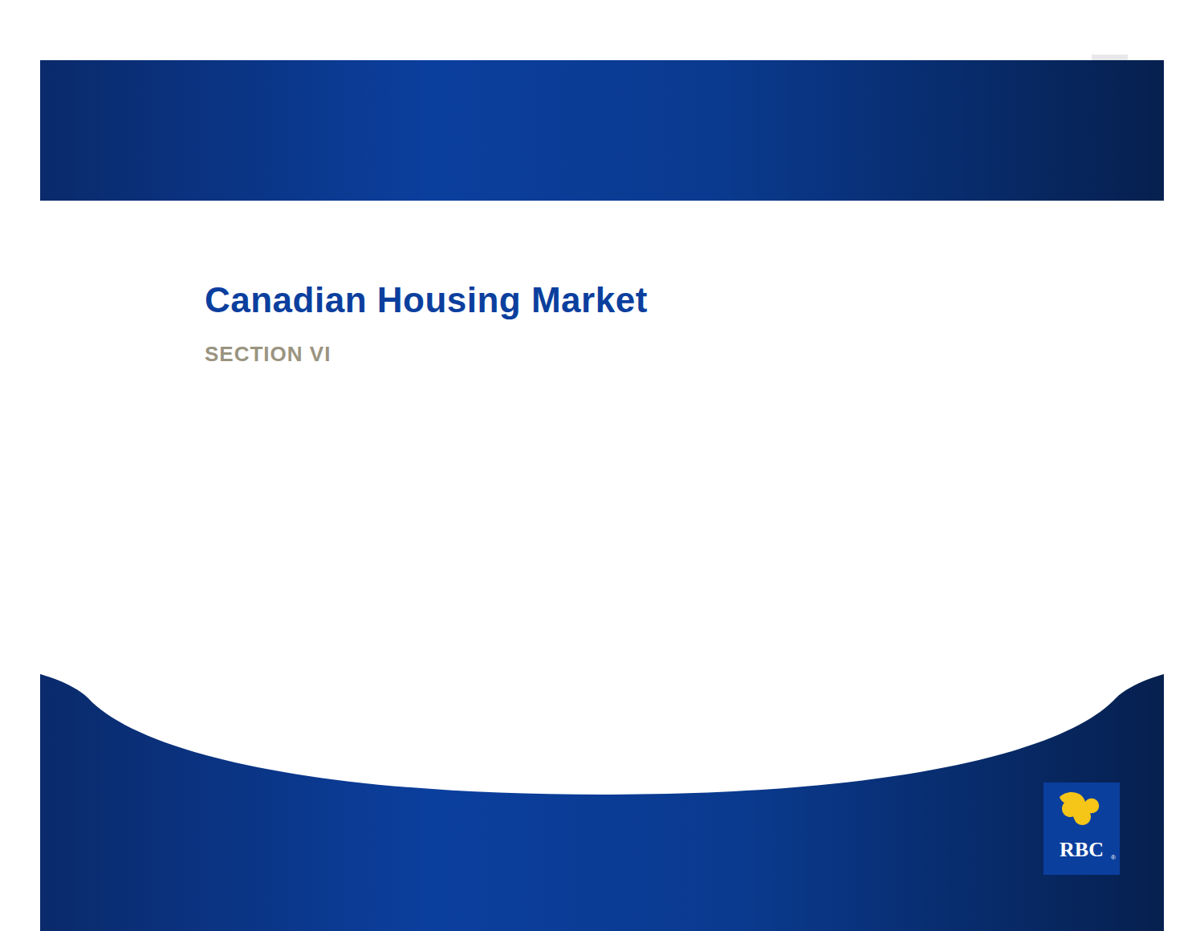Canadian Housing Market
SECTION VI
RBC ®